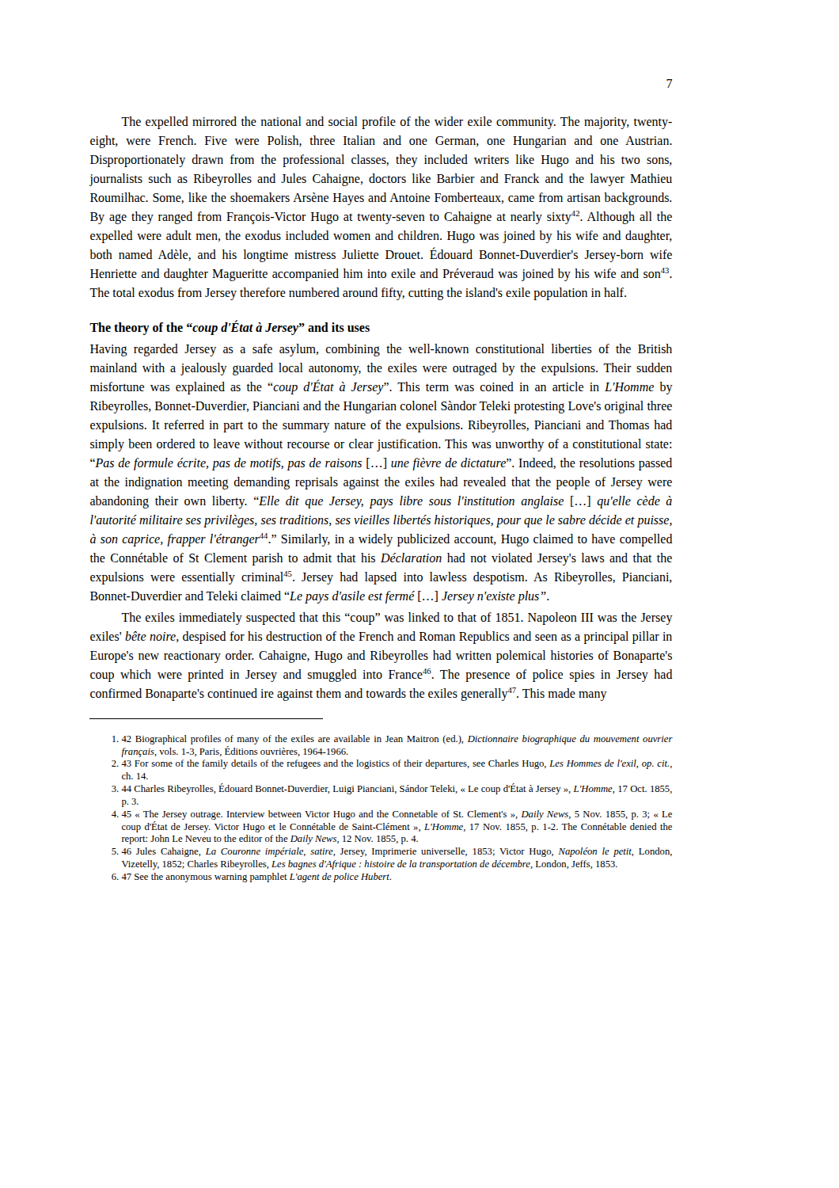7
The expelled mirrored the national and social profile of the wider exile community. The majority, twenty-eight, were French. Five were Polish, three Italian and one German, one Hungarian and one Austrian. Disproportionately drawn from the professional classes, they included writers like Hugo and his two sons, journalists such as Ribeyrolles and Jules Cahaigne, doctors like Barbier and Franck and the lawyer Mathieu Roumilhac. Some, like the shoemakers Arsène Hayes and Antoine Fomberteaux, came from artisan backgrounds. By age they ranged from François-Victor Hugo at twenty-seven to Cahaigne at nearly sixty42. Although all the expelled were adult men, the exodus included women and children. Hugo was joined by his wife and daughter, both named Adèle, and his longtime mistress Juliette Drouet. Édouard Bonnet-Duverdier's Jersey-born wife Henriette and daughter Magueritte accompanied him into exile and Préveraud was joined by his wife and son43. The total exodus from Jersey therefore numbered around fifty, cutting the island's exile population in half.
The theory of the “coup d'État à Jersey” and its uses
Having regarded Jersey as a safe asylum, combining the well-known constitutional liberties of the British mainland with a jealously guarded local autonomy, the exiles were outraged by the expulsions. Their sudden misfortune was explained as the “coup d'État à Jersey”. This term was coined in an article in L'Homme by Ribeyrolles, Bonnet-Duverdier, Pianciani and the Hungarian colonel Sàndor Teleki protesting Love's original three expulsions. It referred in part to the summary nature of the expulsions. Ribeyrolles, Pianciani and Thomas had simply been ordered to leave without recourse or clear justification. This was unworthy of a constitutional state: “Pas de formule écrite, pas de motifs, pas de raisons […] une fièvre de dictature”. Indeed, the resolutions passed at the indignation meeting demanding reprisals against the exiles had revealed that the people of Jersey were abandoning their own liberty. “Elle dit que Jersey, pays libre sous l'institution anglaise […] qu'elle cède à l'autorité militaire ses privilèges, ses traditions, ses vieilles libertés historiques, pour que le sabre décide et puisse, à son caprice, frapper l'étranger44.” Similarly, in a widely publicized account, Hugo claimed to have compelled the Connétable of St Clement parish to admit that his Déclaration had not violated Jersey's laws and that the expulsions were essentially criminal45. Jersey had lapsed into lawless despotism. As Ribeyrolles, Pianciani, Bonnet-Duverdier and Teleki claimed “Le pays d'asile est fermé […] Jersey n'existe plus”.
The exiles immediately suspected that this “coup” was linked to that of 1851. Napoleon III was the Jersey exiles' bête noire, despised for his destruction of the French and Roman Republics and seen as a principal pillar in Europe's new reactionary order. Cahaigne, Hugo and Ribeyrolles had written polemical histories of Bonaparte's coup which were printed in Jersey and smuggled into France46. The presence of police spies in Jersey had confirmed Bonaparte's continued ire against them and towards the exiles generally47. This made many
42 Biographical profiles of many of the exiles are available in Jean Maitron (ed.), Dictionnaire biographique du mouvement ouvrier français, vols. 1-3, Paris, Éditions ouvrières, 1964-1966.
43 For some of the family details of the refugees and the logistics of their departures, see Charles Hugo, Les Hommes de l'exil, op. cit., ch. 14.
44 Charles Ribeyrolles, Édouard Bonnet-Duverdier, Luigi Pianciani, Sándor Teleki, « Le coup d'État à Jersey », L'Homme, 17 Oct. 1855, p. 3.
45 « The Jersey outrage. Interview between Victor Hugo and the Connetable of St. Clement's », Daily News, 5 Nov. 1855, p. 3; « Le coup d'État de Jersey. Victor Hugo et le Connétable de Saint-Clément », L'Homme, 17 Nov. 1855, p. 1-2. The Connétable denied the report: John Le Neveu to the editor of the Daily News, 12 Nov. 1855, p. 4.
46 Jules Cahaigne, La Couronne impériale, satire, Jersey, Imprimerie universelle, 1853; Victor Hugo, Napoléon le petit, London, Vizetelly, 1852; Charles Ribeyrolles, Les bagnes d'Afrique : histoire de la transportation de décembre, London, Jeffs, 1853.
47 See the anonymous warning pamphlet L'agent de police Hubert.